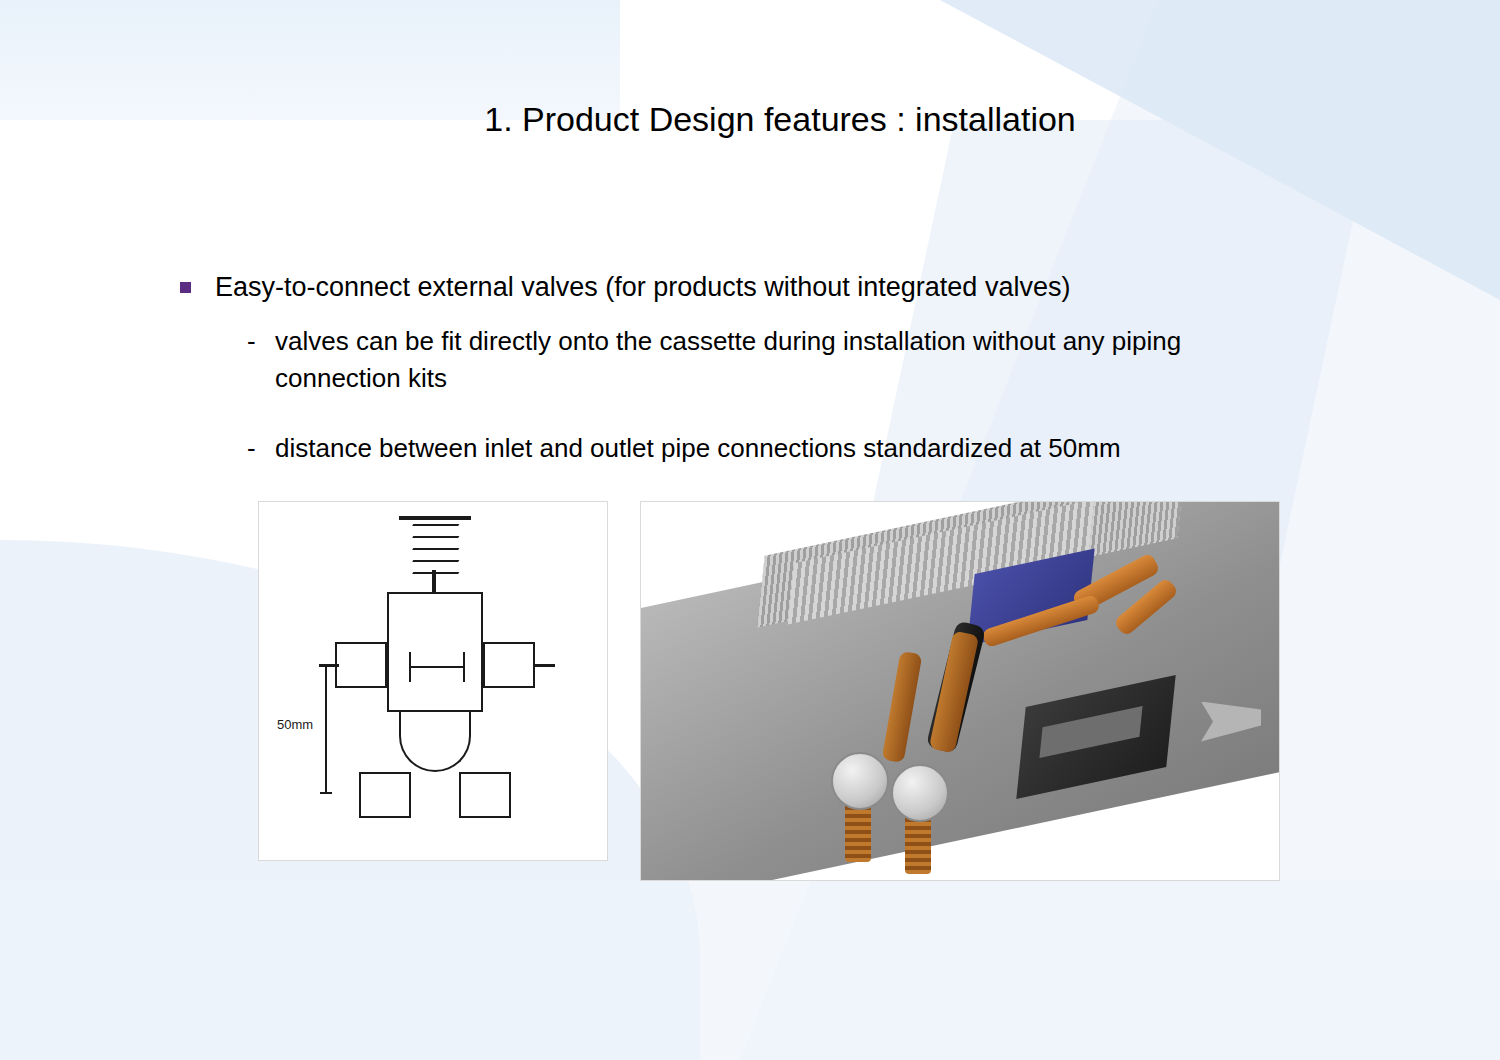1. Product Design features : installation
Easy-to-connect external valves (for products without integrated valves)
valves can be fit directly onto the cassette during installation without any piping connection kits
distance between inlet and outlet pipe connections standardized at 50mm
50mm